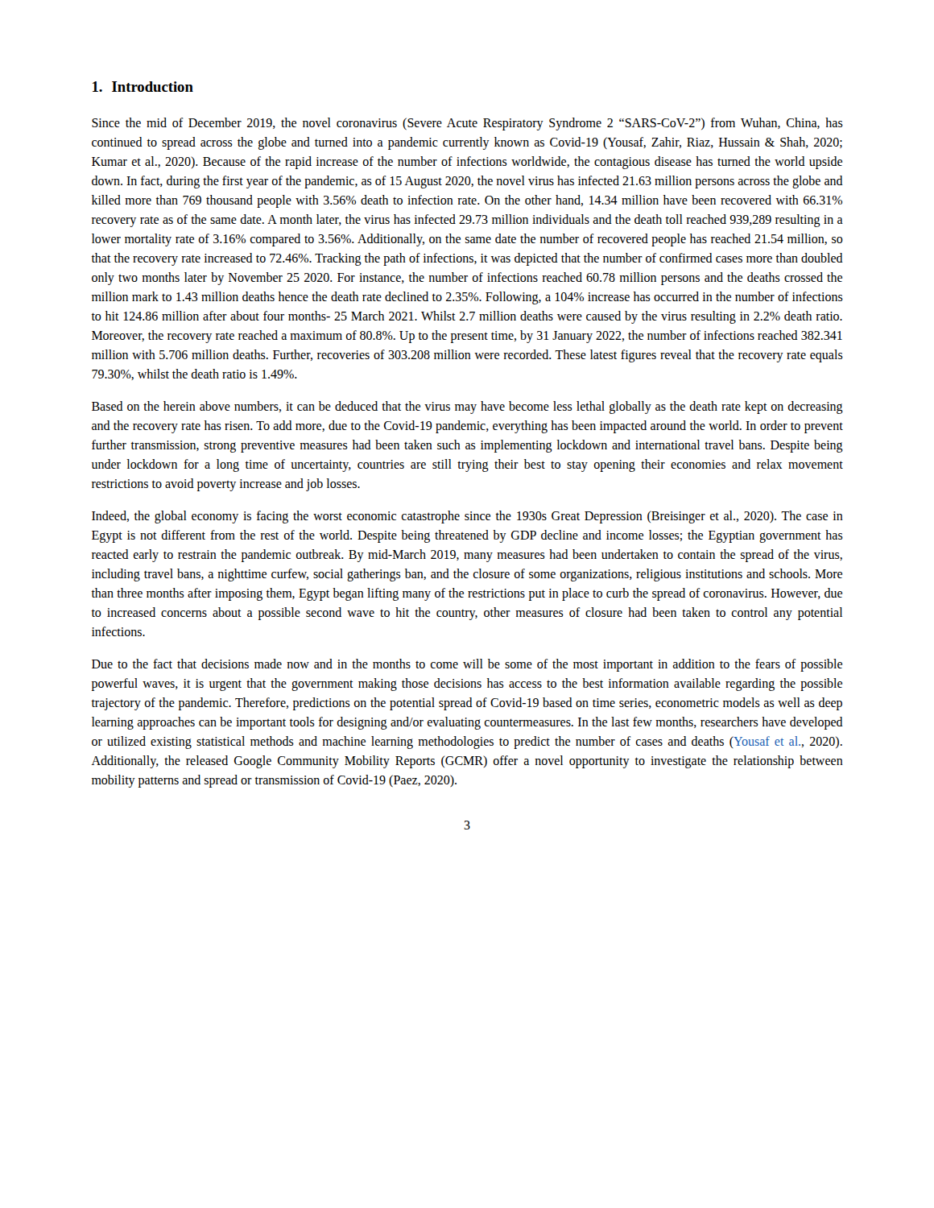1. Introduction
Since the mid of December 2019, the novel coronavirus (Severe Acute Respiratory Syndrome 2 “SARS-CoV-2”) from Wuhan, China, has continued to spread across the globe and turned into a pandemic currently known as Covid-19 (Yousaf, Zahir, Riaz, Hussain & Shah, 2020; Kumar et al., 2020). Because of the rapid increase of the number of infections worldwide, the contagious disease has turned the world upside down. In fact, during the first year of the pandemic, as of 15 August 2020, the novel virus has infected 21.63 million persons across the globe and killed more than 769 thousand people with 3.56% death to infection rate. On the other hand, 14.34 million have been recovered with 66.31% recovery rate as of the same date. A month later, the virus has infected 29.73 million individuals and the death toll reached 939,289 resulting in a lower mortality rate of 3.16% compared to 3.56%. Additionally, on the same date the number of recovered people has reached 21.54 million, so that the recovery rate increased to 72.46%. Tracking the path of infections, it was depicted that the number of confirmed cases more than doubled only two months later by November 25 2020. For instance, the number of infections reached 60.78 million persons and the deaths crossed the million mark to 1.43 million deaths hence the death rate declined to 2.35%. Following, a 104% increase has occurred in the number of infections to hit 124.86 million after about four months- 25 March 2021. Whilst 2.7 million deaths were caused by the virus resulting in 2.2% death ratio. Moreover, the recovery rate reached a maximum of 80.8%. Up to the present time, by 31 January 2022, the number of infections reached 382.341 million with 5.706 million deaths. Further, recoveries of 303.208 million were recorded. These latest figures reveal that the recovery rate equals 79.30%, whilst the death ratio is 1.49%.
Based on the herein above numbers, it can be deduced that the virus may have become less lethal globally as the death rate kept on decreasing and the recovery rate has risen. To add more, due to the Covid-19 pandemic, everything has been impacted around the world. In order to prevent further transmission, strong preventive measures had been taken such as implementing lockdown and international travel bans. Despite being under lockdown for a long time of uncertainty, countries are still trying their best to stay opening their economies and relax movement restrictions to avoid poverty increase and job losses.
Indeed, the global economy is facing the worst economic catastrophe since the 1930s Great Depression (Breisinger et al., 2020). The case in Egypt is not different from the rest of the world. Despite being threatened by GDP decline and income losses; the Egyptian government has reacted early to restrain the pandemic outbreak. By mid-March 2019, many measures had been undertaken to contain the spread of the virus, including travel bans, a nighttime curfew, social gatherings ban, and the closure of some organizations, religious institutions and schools. More than three months after imposing them, Egypt began lifting many of the restrictions put in place to curb the spread of coronavirus. However, due to increased concerns about a possible second wave to hit the country, other measures of closure had been taken to control any potential infections.
Due to the fact that decisions made now and in the months to come will be some of the most important in addition to the fears of possible powerful waves, it is urgent that the government making those decisions has access to the best information available regarding the possible trajectory of the pandemic. Therefore, predictions on the potential spread of Covid-19 based on time series, econometric models as well as deep learning approaches can be important tools for designing and/or evaluating countermeasures. In the last few months, researchers have developed or utilized existing statistical methods and machine learning methodologies to predict the number of cases and deaths (Yousaf et al., 2020). Additionally, the released Google Community Mobility Reports (GCMR) offer a novel opportunity to investigate the relationship between mobility patterns and spread or transmission of Covid-19 (Paez, 2020).
3